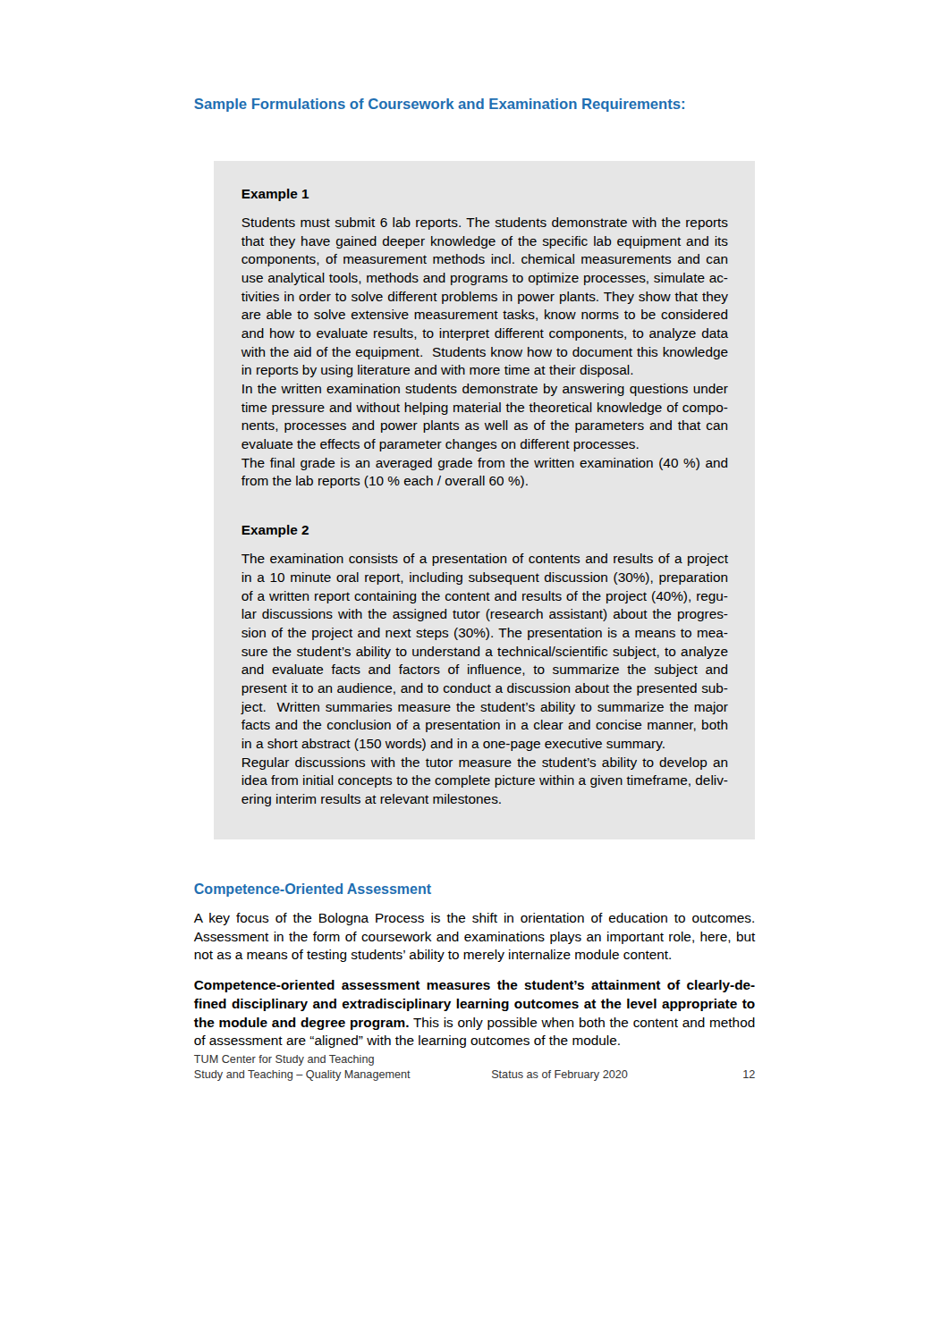Sample Formulations of Coursework and Examination Requirements:
Example 1
Students must submit 6 lab reports. The students demonstrate with the reports that they have gained deeper knowledge of the specific lab equipment and its components, of measurement methods incl. chemical measurements and can use analytical tools, methods and programs to optimize processes, simulate activities in order to solve different problems in power plants. They show that they are able to solve extensive measurement tasks, know norms to be considered and how to evaluate results, to interpret different components, to analyze data with the aid of the equipment. Students know how to document this knowledge in reports by using literature and with more time at their disposal.
In the written examination students demonstrate by answering questions under time pressure and without helping material the theoretical knowledge of components, processes and power plants as well as of the parameters and that can evaluate the effects of parameter changes on different processes.
The final grade is an averaged grade from the written examination (40 %) and from the lab reports (10 % each / overall 60 %).
Example 2
The examination consists of a presentation of contents and results of a project in a 10 minute oral report, including subsequent discussion (30%), preparation of a written report containing the content and results of the project (40%), regular discussions with the assigned tutor (research assistant) about the progression of the project and next steps (30%). The presentation is a means to measure the student’s ability to understand a technical/scientific subject, to analyze and evaluate facts and factors of influence, to summarize the subject and present it to an audience, and to conduct a discussion about the presented subject. Written summaries measure the student’s ability to summarize the major facts and the conclusion of a presentation in a clear and concise manner, both in a short abstract (150 words) and in a one-page executive summary.
Regular discussions with the tutor measure the student’s ability to develop an idea from initial concepts to the complete picture within a given timeframe, delivering interim results at relevant milestones.
Competence-Oriented Assessment
A key focus of the Bologna Process is the shift in orientation of education to outcomes. Assessment in the form of coursework and examinations plays an important role, here, but not as a means of testing students’ ability to merely internalize module content.
Competence-oriented assessment measures the student’s attainment of clearly-defined disciplinary and extradisciplinary learning outcomes at the level appropriate to the module and degree program. This is only possible when both the content and method of assessment are “aligned” with the learning outcomes of the module.
TUM Center for Study and Teaching
Study and Teaching – Quality Management Status as of February 2020 12